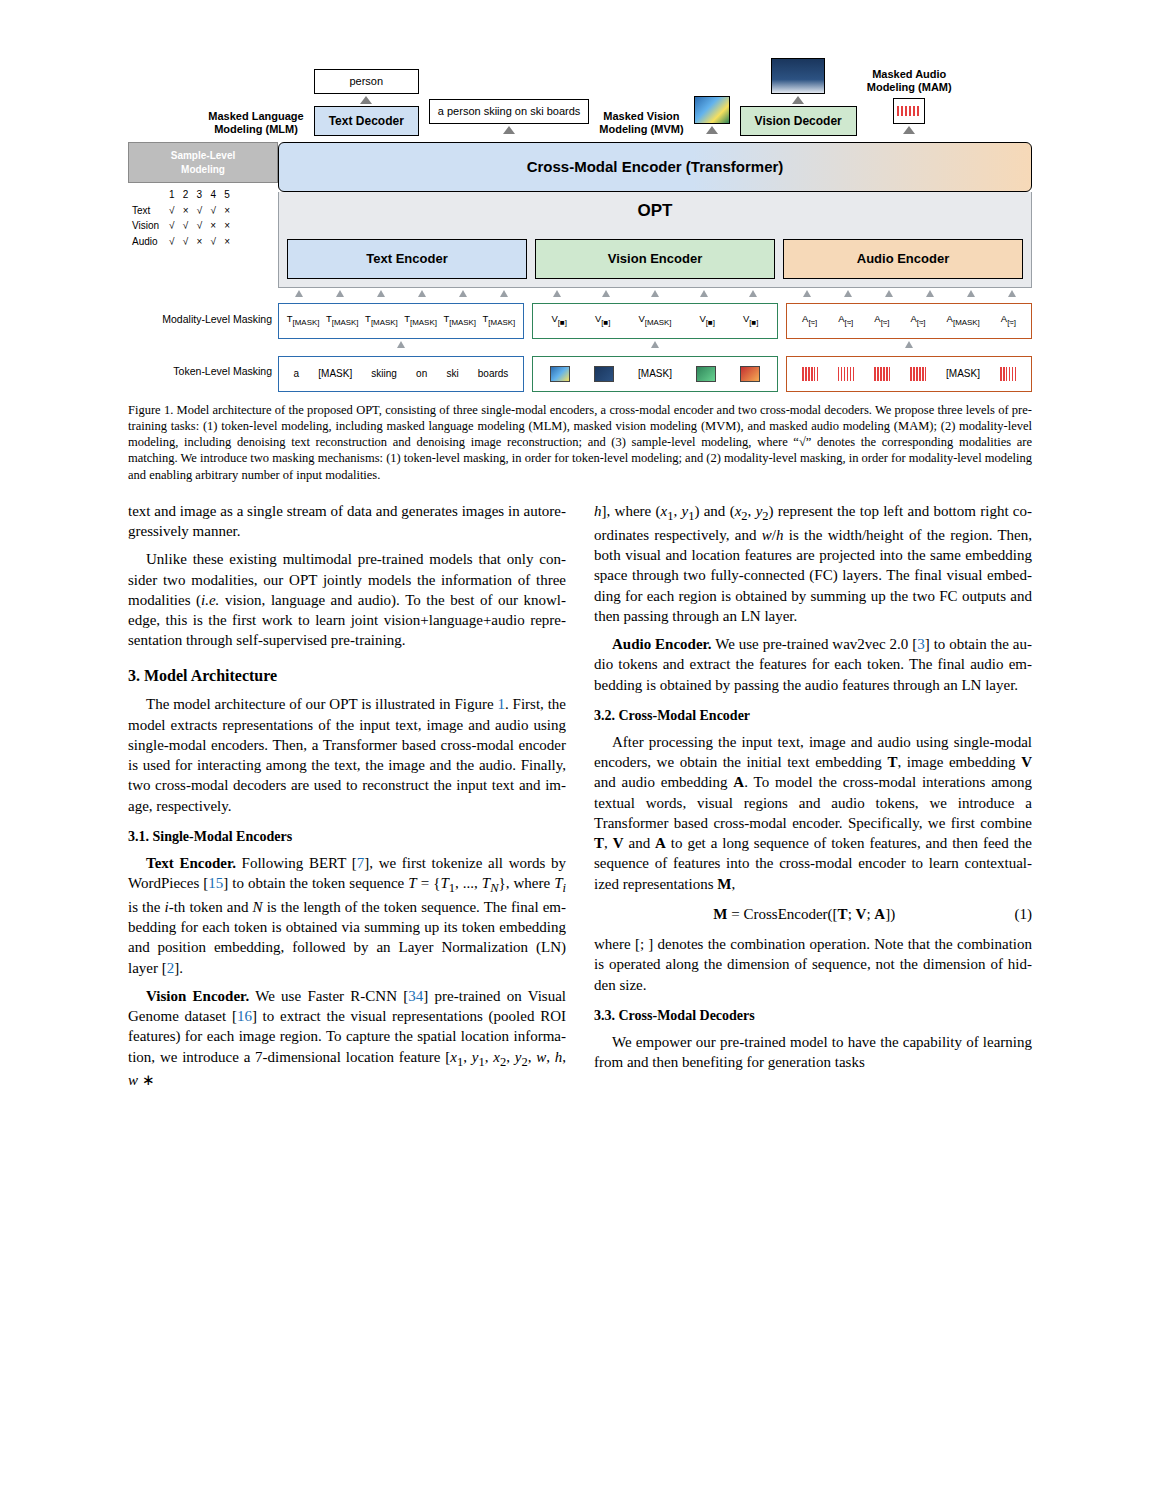Masked Language
Modeling (MLM)
person
Text Decoder
a person skiing on ski boards
Masked Vision
Modeling (MVM)
Vision Decoder
Masked Audio
Modeling (MAM)
Sample-Level
Modeling
| | 1 | 2 | 3 | 4 | 5 |
| Text | √ | × | √ | √ | × |
| Vision | √ | √ | √ | × | × |
| Audio | √ | √ | × | √ | × |
Cross-Modal Encoder (Transformer)
OPT
Text Encoder
Vision Encoder
Audio Encoder
Modality-Level Masking
T[MASK] T[MASK] T[MASK] T[MASK] T[MASK] T[MASK]
V[■] V[■] V[MASK] V[■] V[■]
A[≈] A[≈] A[≈] A[≈] A[MASK] A[≈]
Token-Level Masking
a[MASK] skiing on ski boards
[MASK]
[MASK]
Figure 1. Model architecture of the proposed OPT, consisting of three single-modal encoders, a cross-modal encoder and two cross-modal decoders. We propose three levels of pre-training tasks: (1) token-level modeling, including masked language modeling (MLM), masked vision modeling (MVM), and masked audio modeling (MAM); (2) modality-level modeling, including denoising text reconstruction and denoising image reconstruction; and (3) sample-level modeling, where “√” denotes the corresponding modalities are matching. We introduce two masking mechanisms: (1) token-level masking, in order for token-level modeling; and (2) modality-level masking, in order for modality-level modeling and enabling arbitrary number of input modalities.
text and image as a single stream of data and generates images in autoregressively manner.
Unlike these existing multimodal pre-trained models that only consider two modalities, our OPT jointly models the information of three modalities (i.e. vision, language and audio). To the best of our knowledge, this is the first work to learn joint vision+language+audio representation through self-supervised pre-training.
3. Model Architecture
The model architecture of our OPT is illustrated in Figure 1. First, the model extracts representations of the input text, image and audio using single-modal encoders. Then, a Transformer based cross-modal encoder is used for interacting among the text, the image and the audio. Finally, two cross-modal decoders are used to reconstruct the input text and image, respectively.
3.1. Single-Modal Encoders
Text Encoder. Following BERT [7], we first tokenize all words by WordPieces [15] to obtain the token sequence T = {T1, ..., TN}, where Ti is the i-th token and N is the length of the token sequence. The final embedding for each token is obtained via summing up its token embedding and position embedding, followed by an Layer Normalization (LN) layer [2].
Vision Encoder. We use Faster R-CNN [34] pre-trained on Visual Genome dataset [16] to extract the visual representations (pooled ROI features) for each image region. To capture the spatial location information, we introduce a 7-dimensional location feature [x1, y1, x2, y2, w, h, w ∗
h], where (x1, y1) and (x2, y2) represent the top left and bottom right coordinates respectively, and w/h is the width/height of the region. Then, both visual and location features are projected into the same embedding space through two fully-connected (FC) layers. The final visual embedding for each region is obtained by summing up the two FC outputs and then passing through an LN layer.
Audio Encoder. We use pre-trained wav2vec 2.0 [3] to obtain the audio tokens and extract the features for each token. The final audio embedding is obtained by passing the audio features through an LN layer.
3.2. Cross-Modal Encoder
After processing the input text, image and audio using single-modal encoders, we obtain the initial text embedding T, image embedding V and audio embedding A. To model the cross-modal interations among textual words, visual regions and audio tokens, we introduce a Transformer based cross-modal encoder. Specifically, we first combine T, V and A to get a long sequence of token features, and then feed the sequence of features into the cross-modal encoder to learn contextualized representations M,
M = CrossEncoder([T; V; A])(1)
where [; ] denotes the combination operation. Note that the combination is operated along the dimension of sequence, not the dimension of hidden size.
3.3. Cross-Modal Decoders
We empower our pre-trained model to have the capability of learning from and then benefiting for generation tasks